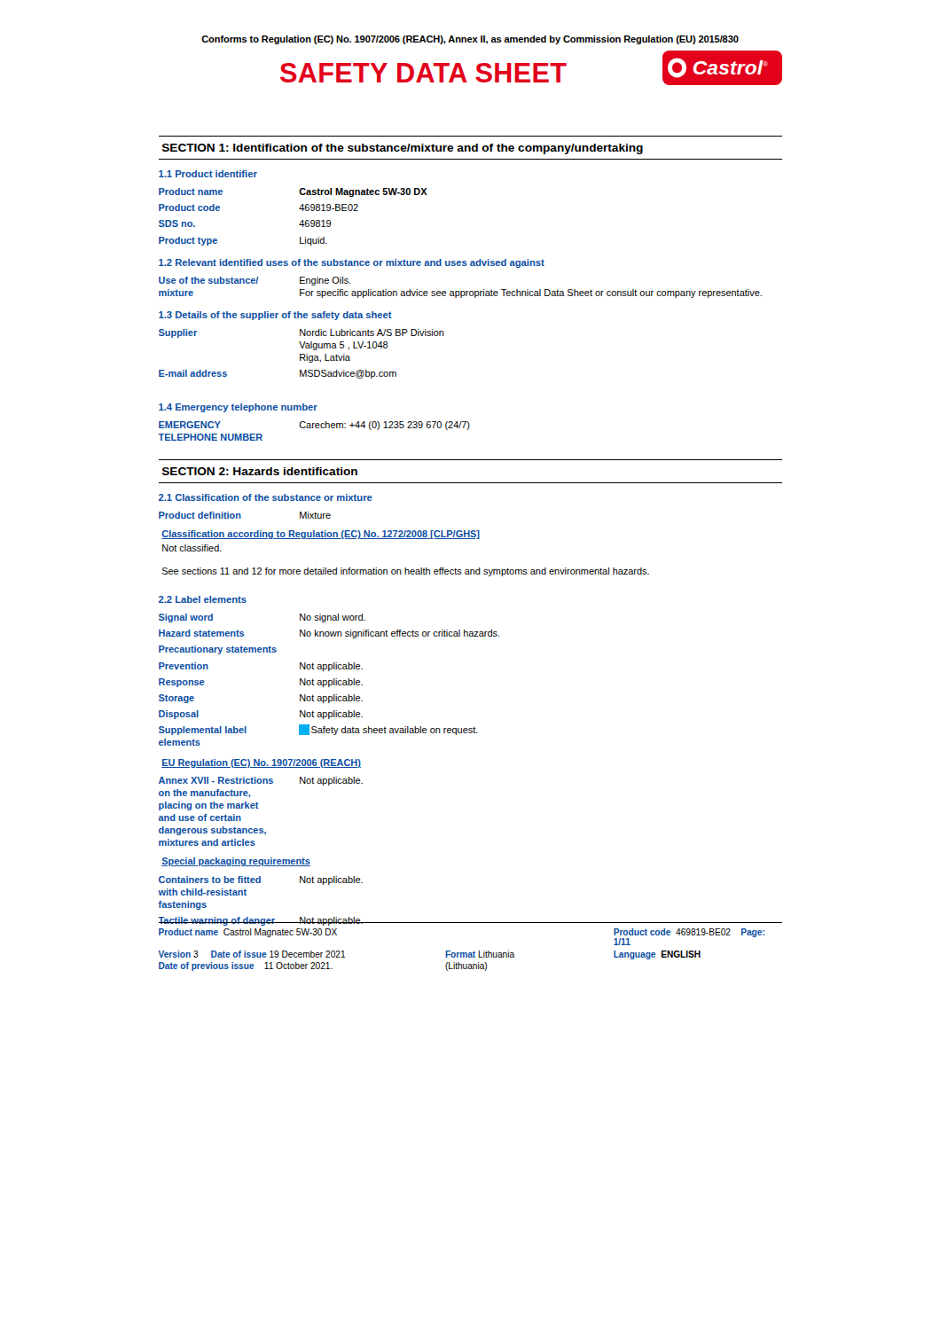Conforms to Regulation (EC) No. 1907/2006 (REACH), Annex II, as amended by Commission Regulation (EU) 2015/830
SAFETY DATA SHEET
Castrol®
SECTION 1: Identification of the substance/mixture and of the company/undertaking
1.1 Product identifier
| Product name | Castrol Magnatec 5W-30 DX |
| Product code | 469819-BE02 |
| SDS no. | 469819 |
| Product type | Liquid. |
1.2 Relevant identified uses of the substance or mixture and uses advised against
| Use of the substance/ mixture | Engine Oils. For specific application advice see appropriate Technical Data Sheet or consult our company representative. |
1.3 Details of the supplier of the safety data sheet
| Supplier | Nordic Lubricants A/S BP Division Valguma 5 , LV-1048 Riga, Latvia |
| E-mail address | MSDSadvice@bp.com |
1.4 Emergency telephone number
| EMERGENCY TELEPHONE NUMBER | Carechem: +44 (0) 1235 239 670 (24/7) |
SECTION 2: Hazards identification
2.1 Classification of the substance or mixture
| Product definition | Mixture |
Classification according to Regulation (EC) No. 1272/2008 [CLP/GHS]
Not classified.
See sections 11 and 12 for more detailed information on health effects and symptoms and environmental hazards.
2.2 Label elements
| Signal word | No signal word. |
| Hazard statements | No known significant effects or critical hazards. |
| Precautionary statements | |
| Prevention | Not applicable. |
| Response | Not applicable. |
| Storage | Not applicable. |
| Disposal | Not applicable. |
| Supplemental label elements | Safety data sheet available on request. |
EU Regulation (EC) No. 1907/2006 (REACH)
| Annex XVII - Restrictions on the manufacture, placing on the market and use of certain dangerous substances, mixtures and articles | Not applicable. |
Special packaging requirements
| Containers to be fitted with child-resistant fastenings | Not applicable. |
| Tactile warning of danger | Not applicable. |
| Product name Castrol Magnatec 5W-30 DX | | Product code 469819-BE02 Page: 1/11 |
| Version 3 Date of issue 19 December 2021 | Format Lithuania | Language ENGLISH |
| Date of previous issue 11 October 2021. | (Lithuania) | |